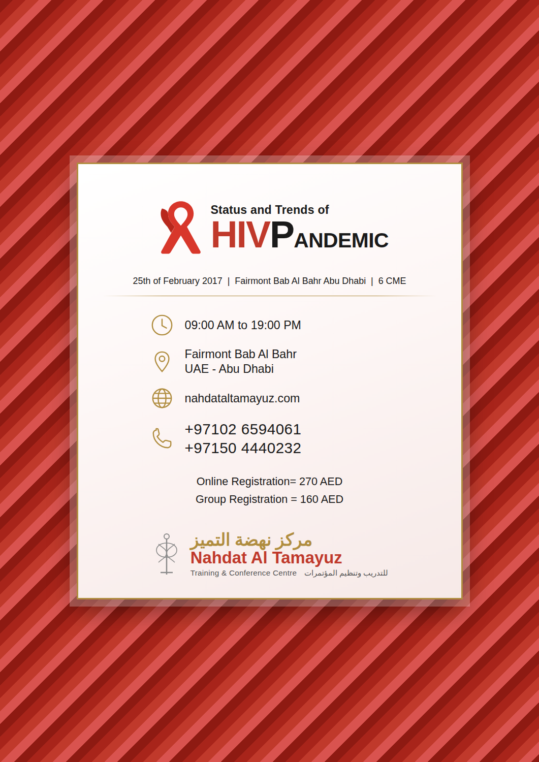Status and Trends of
HIV PANDEMIC
25th of February 2017 | Fairmont Bab Al Bahr Abu Dhabi | 6 CME
09:00 AM to 19:00 PM
Fairmont Bab Al Bahr
UAE - Abu Dhabi
nahdataltamayuz.com
+97102 6594061
+97150 4440232
Online Registration= 270 AED
Group Registration = 160 AED
مركز نهضة التميز
Nahdat Al Tamayuz
Training & Conference Centre للتدريب وتنظيم المؤتمرات